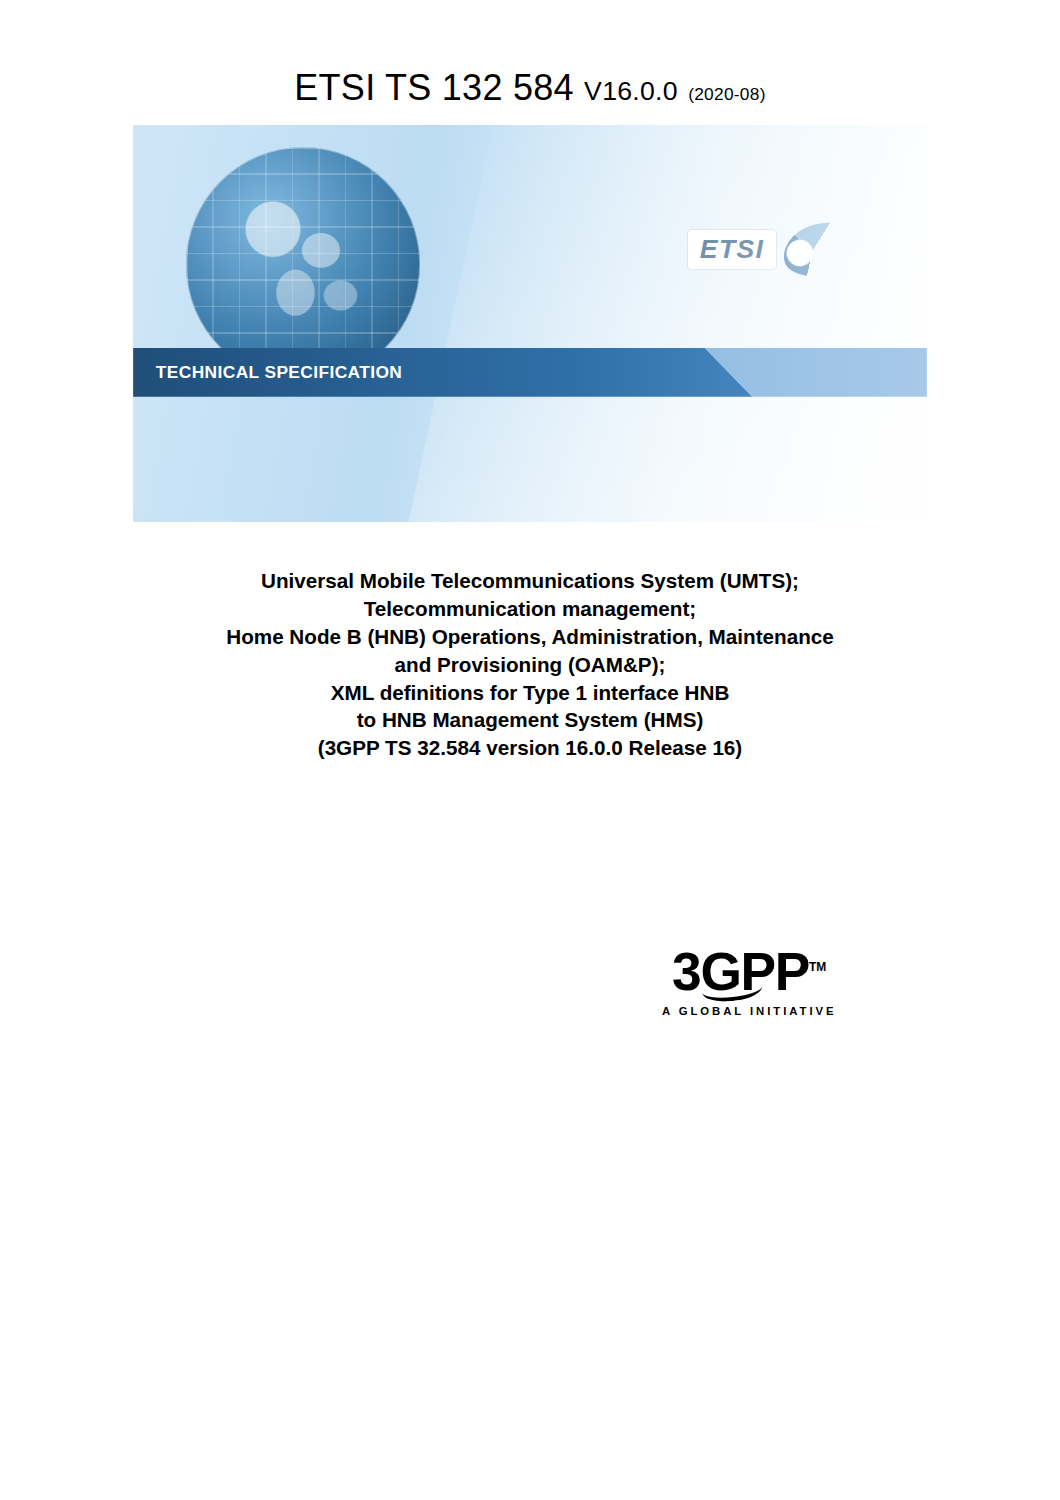ETSI TS 132 584 V16.0.0 (2020-08)
ETSI
TECHNICAL SPECIFICATION
Universal Mobile Telecommunications System (UMTS);
Telecommunication management;
Home Node B (HNB) Operations, Administration, Maintenance
and Provisioning (OAM&P);
XML definitions for Type 1 interface HNB
to HNB Management System (HMS)
(3GPP TS 32.584 version 16.0.0 Release 16)
3G PPTM
A GLOBAL INITIATIVE